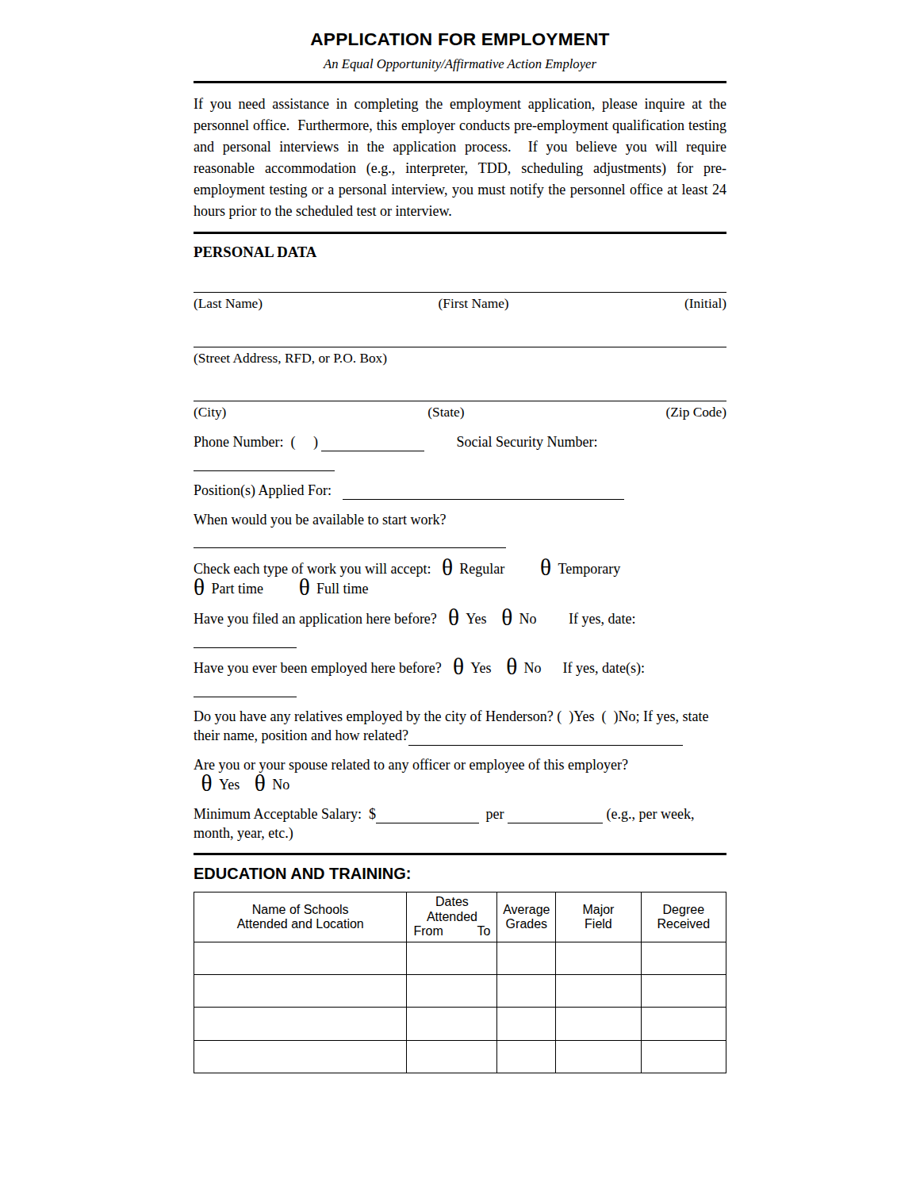APPLICATION FOR EMPLOYMENT
An Equal Opportunity/Affirmative Action Employer
If you need assistance in completing the employment application, please inquire at the personnel office. Furthermore, this employer conducts pre-employment qualification testing and personal interviews in the application process. If you believe you will require reasonable accommodation (e.g., interpreter, TDD, scheduling adjustments) for pre-employment testing or a personal interview, you must notify the personnel office at least 24 hours prior to the scheduled test or interview.
PERSONAL DATA
(Last Name) (First Name) (Initial)
(Street Address, RFD, or P.O. Box)
(City) (State) (Zip Code)
Phone Number: ( ) Social Security Number:
Position(s) Applied For:
When would you be available to start work?
Check each type of work you will accept: θ Regular θ Temporary θ Part time θ Full time
Have you filed an application here before? θ Yes θ No If yes, date:
Have you ever been employed here before? θ Yes θ No If yes, date(s):
Do you have any relatives employed by the city of Henderson? ( )Yes ( )No; If yes, state their name, position and how related?
Are you or your spouse related to any officer or employee of this employer? θ Yes θ No
Minimum Acceptable Salary: $ per (e.g., per week, month, year, etc.)
EDUCATION AND TRAINING:
| Name of Schools Attended and Location | Dates Attended From To | Average Grades | Major Field | Degree Received |
| --- | --- | --- | --- | --- |